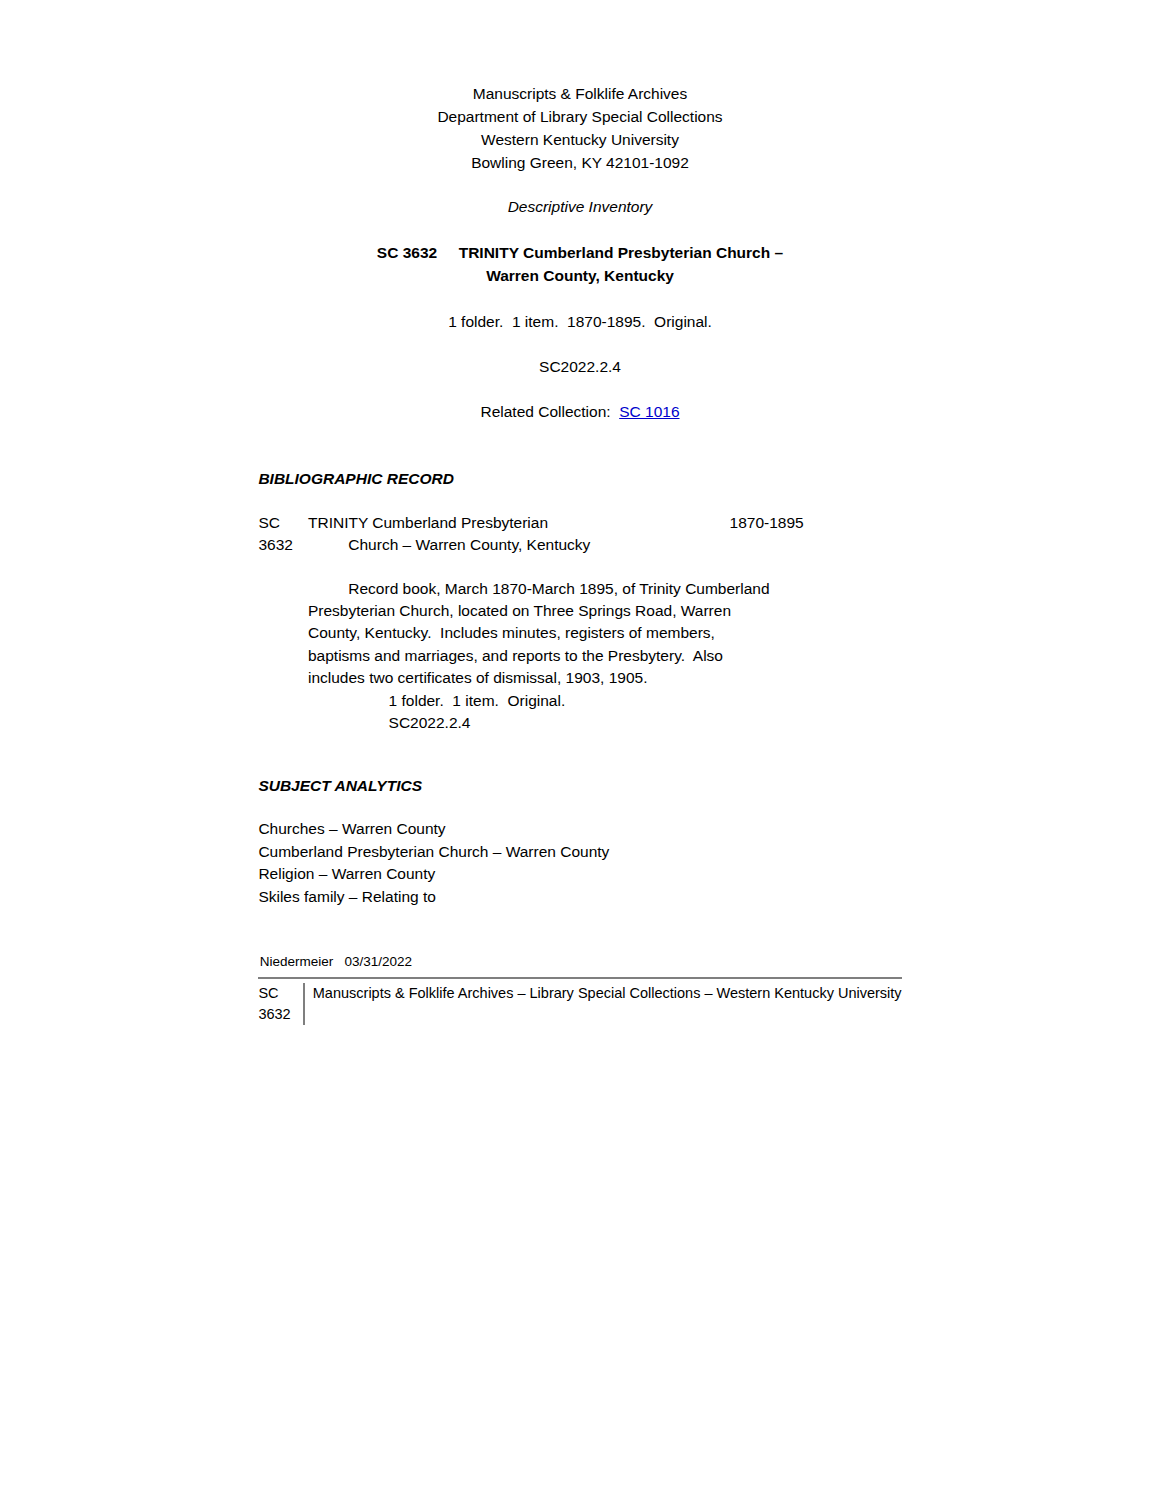Manuscripts & Folklife Archives
Department of Library Special Collections
Western Kentucky University
Bowling Green, KY 42101-1092
Descriptive Inventory
SC 3632 TRINITY Cumberland Presbyterian Church – Warren County, Kentucky
1 folder. 1 item. 1870-1895. Original.
SC2022.2.4
Related Collection: SC 1016
BIBLIOGRAPHIC RECORD
SC
TRINITY Cumberland Presbyterian
1870-1895
3632
Church – Warren County, Kentucky
Record book, March 1870-March 1895, of Trinity Cumberland Presbyterian Church, located on Three Springs Road, Warren County, Kentucky. Includes minutes, registers of members, baptisms and marriages, and reports to the Presbytery. Also includes two certificates of dismissal, 1903, 1905.
1 folder. 1 item. Original.
SC2022.2.4
SUBJECT ANALYTICS
Churches – Warren County
Cumberland Presbyterian Church – Warren County
Religion – Warren County
Skiles family – Relating to
Niedermeier 03/31/2022
SC 3632 Manuscripts & Folklife Archives – Library Special Collections – Western Kentucky University